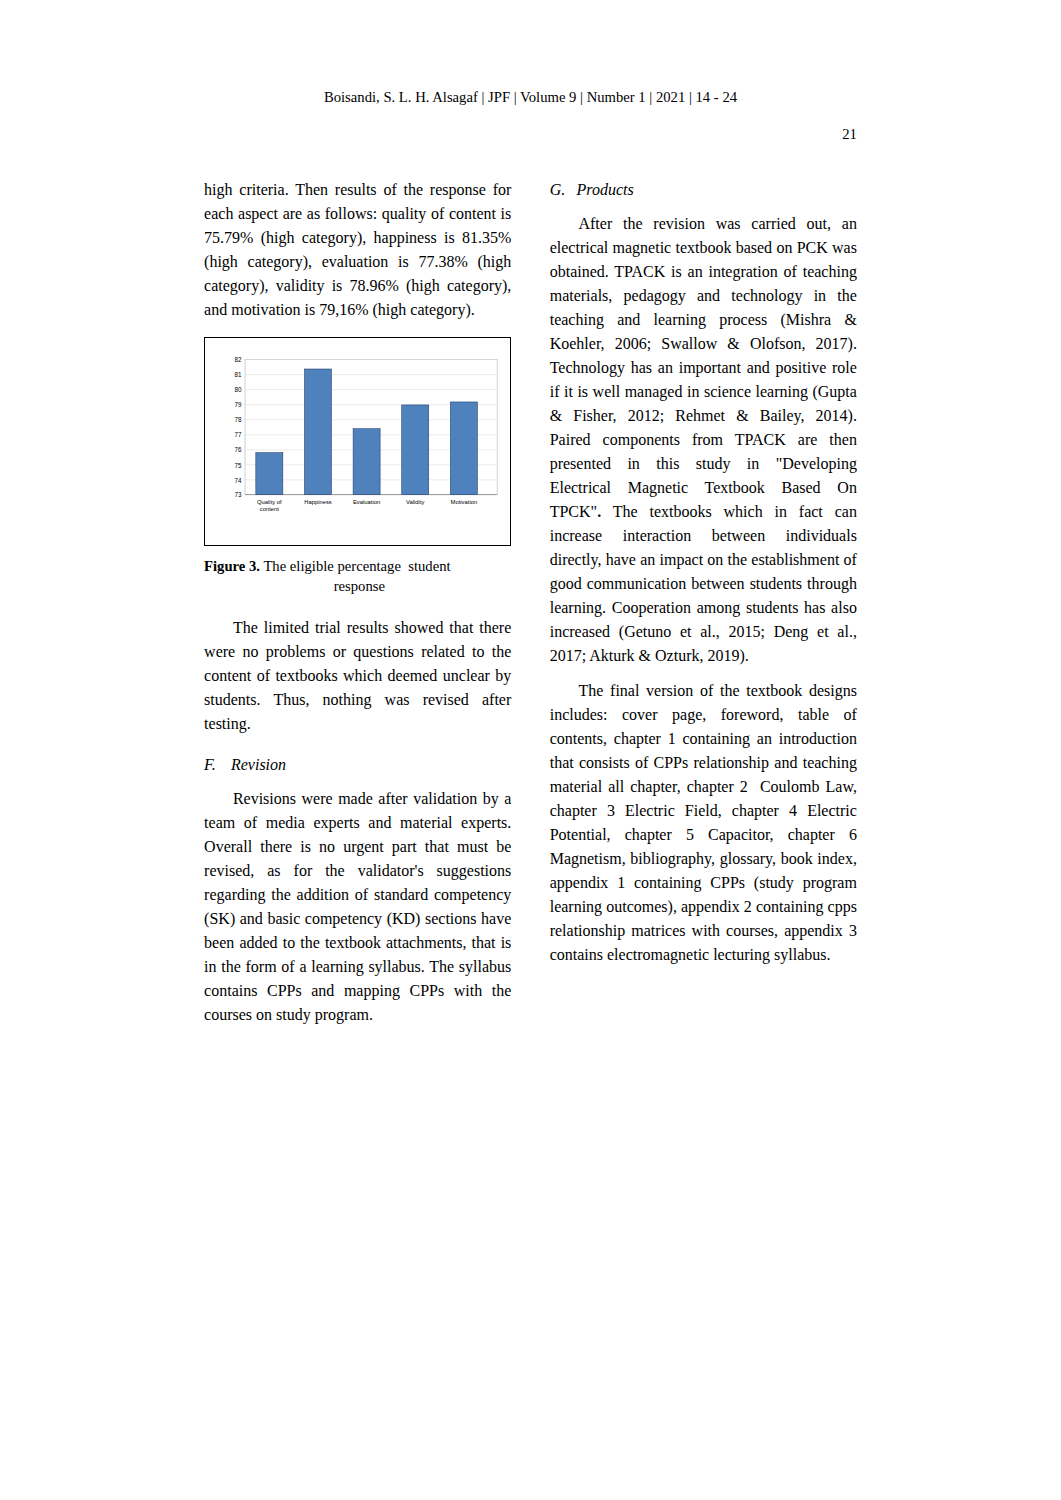Boisandi, S. L. H. Alsagaf | JPF | Volume 9 | Number 1 | 2021 | 14 - 24
21
high criteria. Then results of the response for each aspect are as follows: quality of content is 75.79% (high category), happiness is 81.35% (high category), evaluation is 77.38% (high category), validity is 78.96% (high category), and motivation is 79,16% (high category).
82 81 80 79 78 77 76 75 74 73 Quality of content Happiness Evaluation Validity Motivation
Figure 3. The eligible percentage student response
The limited trial results showed that there were no problems or questions related to the content of textbooks which deemed unclear by students. Thus, nothing was revised after testing.
F. Revision
Revisions were made after validation by a team of media experts and material experts. Overall there is no urgent part that must be revised, as for the validator's suggestions regarding the addition of standard competency (SK) and basic competency (KD) sections have been added to the textbook attachments, that is in the form of a learning syllabus. The syllabus contains CPPs and mapping CPPs with the courses on study program.
G. Products
After the revision was carried out, an electrical magnetic textbook based on PCK was obtained. TPACK is an integration of teaching materials, pedagogy and technology in the teaching and learning process (Mishra & Koehler, 2006; Swallow & Olofson, 2017). Technology has an important and positive role if it is well managed in science learning (Gupta & Fisher, 2012; Rehmet & Bailey, 2014). Paired components from TPACK are then presented in this study in "Developing Electrical Magnetic Textbook Based On TPCK". The textbooks which in fact can increase interaction between individuals directly, have an impact on the establishment of good communication between students through learning. Cooperation among students has also increased (Getuno et al., 2015; Deng et al., 2017; Akturk & Ozturk, 2019).
The final version of the textbook designs includes: cover page, foreword, table of contents, chapter 1 containing an introduction that consists of CPPs relationship and teaching material all chapter, chapter 2 Coulomb Law, chapter 3 Electric Field, chapter 4 Electric Potential, chapter 5 Capacitor, chapter 6 Magnetism, bibliography, glossary, book index, appendix 1 containing CPPs (study program learning outcomes), appendix 2 containing cpps relationship matrices with courses, appendix 3 contains electromagnetic lecturing syllabus.